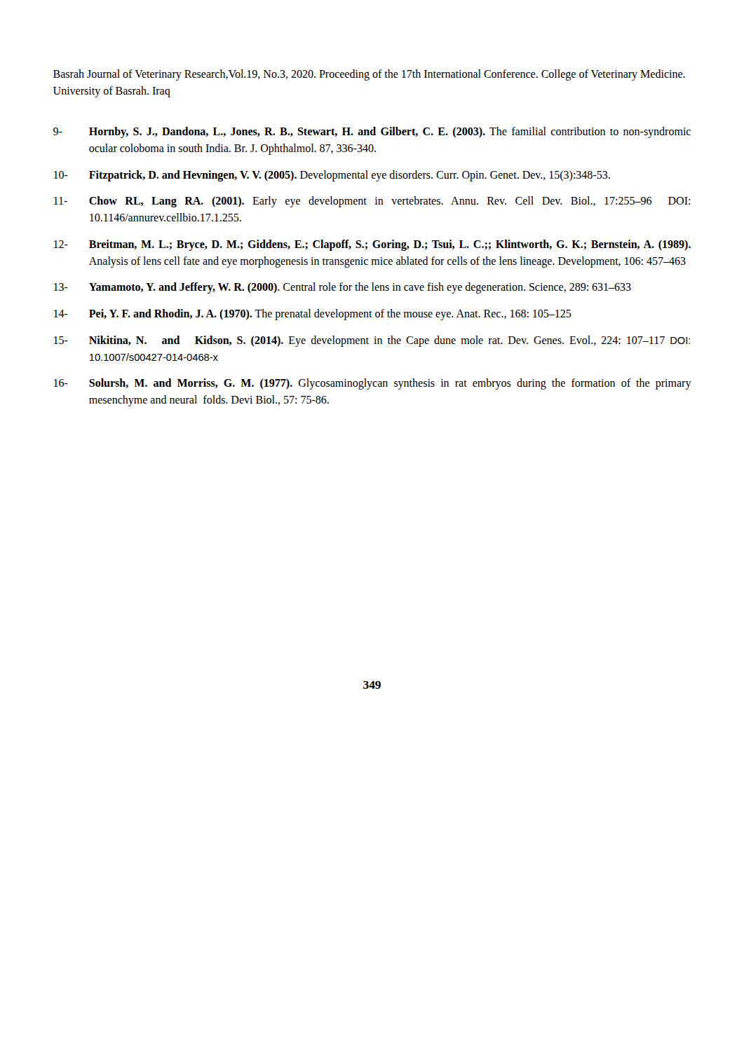Basrah Journal of Veterinary Research,Vol.19, No.3, 2020. Proceeding of the 17th International Conference. College of Veterinary Medicine. University of Basrah. Iraq
9- Hornby, S. J., Dandona, L., Jones, R. B., Stewart, H. and Gilbert, C. E. (2003). The familial contribution to non-syndromic ocular coloboma in south India. Br. J. Ophthalmol. 87, 336-340.
10- Fitzpatrick, D. and Hevningen, V. V. (2005). Developmental eye disorders. Curr. Opin. Genet. Dev., 15(3):348-53.
11- Chow RL, Lang RA. (2001). Early eye development in vertebrates. Annu. Rev. Cell Dev. Biol., 17:255–96 DOI: 10.1146/annurev.cellbio.17.1.255.
12- Breitman, M. L.; Bryce, D. M.; Giddens, E.; Clapoff, S.; Goring, D.; Tsui, L. C.;; Klintworth, G. K.; Bernstein, A. (1989). Analysis of lens cell fate and eye morphogenesis in transgenic mice ablated for cells of the lens lineage. Development, 106: 457–463
13- Yamamoto, Y. and Jeffery, W. R. (2000). Central role for the lens in cave fish eye degeneration. Science, 289: 631–633
14- Pei, Y. F. and Rhodin, J. A. (1970). The prenatal development of the mouse eye. Anat. Rec., 168: 105–125
15- Nikitina, N. and Kidson, S. (2014). Eye development in the Cape dune mole rat. Dev. Genes. Evol., 224: 107–117 DOI: 10.1007/s00427-014-0468-x
16- Solursh, M. and Morriss, G. M. (1977). Glycosaminoglycan synthesis in rat embryos during the formation of the primary mesenchyme and neural folds. Devi Biol., 57: 75-86.
349